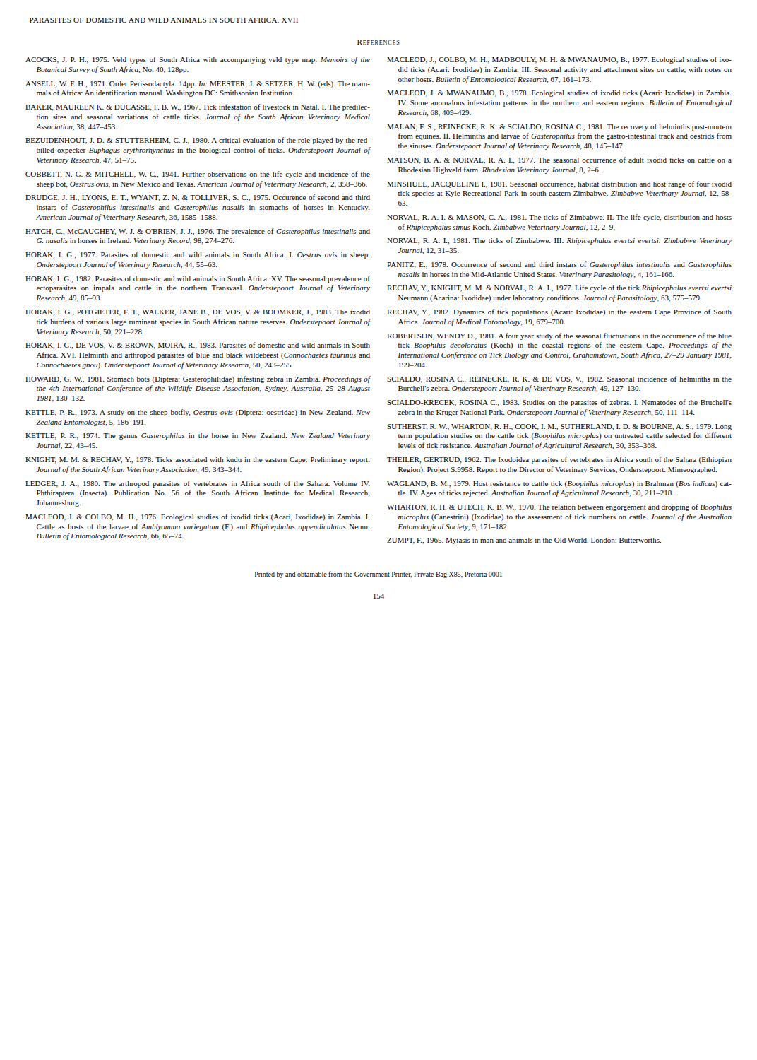PARASITES OF DOMESTIC AND WILD ANIMALS IN SOUTH AFRICA. XVII
References
ACOCKS, J. P. H., 1975. Veld types of South Africa with accompanying veld type map. Memoirs of the Botanical Survey of South Africa, No. 40, 128pp.
ANSELL, W. F. H., 1971. Order Perissodactyla. 14pp. In: MEESTER, J. & SETZER, H. W. (eds). The mammals of Africa: An identification manual. Washington DC: Smithsonian Institution.
BAKER, MAUREEN K. & DUCASSE, F. B. W., 1967. Tick infestation of livestock in Natal. I. The predilection sites and seasonal variations of cattle ticks. Journal of the South African Veterinary Medical Association, 38, 447–453.
BEZUIDENHOUT, J. D. & STUTTERHEIM, C. J., 1980. A critical evaluation of the role played by the red-billed oxpecker Buphagus erythrorhynchus in the biological control of ticks. Onderstepoort Journal of Veterinary Research, 47, 51–75.
COBBETT, N. G. & MITCHELL, W. C., 1941. Further observations on the life cycle and incidence of the sheep bot, Oestrus ovis, in New Mexico and Texas. American Journal of Veterinary Research, 2, 358–366.
DRUDGE, J. H., LYONS, E. T., WYANT, Z. N. & TOLLIVER, S. C., 1975. Occurence of second and third instars of Gasterophilus intestinalis and Gasterophilus nasalis in stomachs of horses in Kentucky. American Journal of Veterinary Research, 36, 1585–1588.
HATCH, C., McCAUGHEY, W. J. & O'BRIEN, J. J., 1976. The prevalence of Gasterophilus intestinalis and G. nasalis in horses in Ireland. Veterinary Record, 98, 274–276.
HORAK, I. G., 1977. Parasites of domestic and wild animals in South Africa. I. Oestrus ovis in sheep. Onderstepoort Journal of Veterinary Research, 44, 55–63.
HORAK, I. G., 1982. Parasites of domestic and wild animals in South Africa. XV. The seasonal prevalence of ectoparasites on impala and cattle in the northern Transvaal. Onderstepoort Journal of Veterinary Research, 49, 85–93.
HORAK, I. G., POTGIETER, F. T., WALKER, JANE B., DE VOS, V. & BOOMKER, J., 1983. The ixodid tick burdens of various large ruminant species in South African nature reserves. Onderstepoort Journal of Veterinary Research, 50, 221–228.
HORAK, I. G., DE VOS, V. & BROWN, MOIRA, R., 1983. Parasites of domestic and wild animals in South Africa. XVI. Helminth and arthropod parasites of blue and black wildebeest (Connochaetes taurinus and Connochaetes gnou). Onderstepoort Journal of Veterinary Research, 50, 243–255.
HOWARD, G. W., 1981. Stomach bots (Diptera: Gasterophilidae) infesting zebra in Zambia. Proceedings of the 4th International Conference of the Wildlife Disease Association, Sydney, Australia, 25–28 August 1981, 130–132.
KETTLE, P. R., 1973. A study on the sheep botfly, Oestrus ovis (Diptera: oestridae) in New Zealand. New Zealand Entomologist, 5, 186–191.
KETTLE, P. R., 1974. The genus Gasterophilus in the horse in New Zealand. New Zealand Veterinary Journal, 22, 43–45.
KNIGHT, M. M. & RECHAV, Y., 1978. Ticks associated with kudu in the eastern Cape: Preliminary report. Journal of the South African Veterinary Association, 49, 343–344.
LEDGER, J. A., 1980. The arthropod parasites of vertebrates in Africa south of the Sahara. Volume IV. Phthiraptera (Insecta). Publication No. 56 of the South African Institute for Medical Research, Johannesburg.
MACLEOD, J. & COLBO, M. H., 1976. Ecological studies of ixodid ticks (Acari, Ixodidae) in Zambia. I. Cattle as hosts of the larvae of Amblyomma variegatum (F.) and Rhipicephalus appendiculatus Neum. Bulletin of Entomological Research, 66, 65–74.
MACLEOD, J., COLBO, M. H., MADBOULY, M. H. & MWANAUMO, B., 1977. Ecological studies of ixodid ticks (Acari: Ixodidae) in Zambia. III. Seasonal activity and attachment sites on cattle, with notes on other hosts. Bulletin of Entomological Research, 67, 161–173.
MACLEOD, J. & MWANAUMO, B., 1978. Ecological studies of ixodid ticks (Acari: Ixodidae) in Zambia. IV. Some anomalous infestation patterns in the northern and eastern regions. Bulletin of Entomological Research, 68, 409–429.
MALAN, F. S., REINECKE, R. K. & SCIALDO, ROSINA C., 1981. The recovery of helminths post-mortem from equines. II. Helminths and larvae of Gasterophilus from the gastro-intestinal track and oestrids from the sinuses. Onderstepoort Journal of Veterinary Research, 48, 145–147.
MATSON, B. A. & NORVAL, R. A. I., 1977. The seasonal occurrence of adult ixodid ticks on cattle on a Rhodesian Highveld farm. Rhodesian Veterinary Journal, 8, 2–6.
MINSHULL, JACQUELINE I., 1981. Seasonal occurrence, habitat distribution and host range of four ixodid tick species at Kyle Recreational Park in south eastern Zimbabwe. Zimbabwe Veterinary Journal, 12, 58-63.
NORVAL, R. A. I. & MASON, C. A., 1981. The ticks of Zimbabwe. II. The life cycle, distribution and hosts of Rhipicephalus simus Koch. Zimbabwe Veterinary Journal, 12, 2–9.
NORVAL, R. A. I., 1981. The ticks of Zimbabwe. III. Rhipicephalus evertsi evertsi. Zimbabwe Veterinary Journal, 12, 31–35.
PANITZ, E., 1978. Occurrence of second and third instars of Gasterophilus intestinalis and Gasterophilus nasalis in horses in the Mid-Atlantic United States. Veterinary Parasitology, 4, 161–166.
RECHAV, Y., KNIGHT, M. M. & NORVAL, R. A. I., 1977. Life cycle of the tick Rhipicephalus evertsi evertsi Neumann (Acarina: Ixodidae) under laboratory conditions. Journal of Parasitology, 63, 575–579.
RECHAV, Y., 1982. Dynamics of tick populations (Acari: Ixodidae) in the eastern Cape Province of South Africa. Journal of Medical Entomology, 19, 679–700.
ROBERTSON, WENDY D., 1981. A four year study of the seasonal fluctuations in the occurrence of the blue tick Boophilus decoloratus (Koch) in the coastal regions of the eastern Cape. Proceedings of the International Conference on Tick Biology and Control, Grahamstown, South Africa, 27–29 January 1981, 199–204.
SCIALDO, ROSINA C., REINECKE, R. K. & DE VOS, V., 1982. Seasonal incidence of helminths in the Burchell's zebra. Onderstepoort Journal of Veterinary Research, 49, 127–130.
SCIALDO-KRECEK, ROSINA C., 1983. Studies on the parasites of zebras. I. Nematodes of the Bruchell's zebra in the Kruger National Park. Onderstepoort Journal of Veterinary Research, 50, 111–114.
SUTHERST, R. W., WHARTON, R. H., COOK, I. M., SUTHERLAND, I. D. & BOURNE, A. S., 1979. Long term population studies on the cattle tick (Boophilus microplus) on untreated cattle selected for different levels of tick resistance. Australian Journal of Agricultural Research, 30, 353–368.
THEILER, GERTRUD, 1962. The Ixodoidea parasites of vertebrates in Africa south of the Sahara (Ethiopian Region). Project S.9958. Report to the Director of Veterinary Services, Onderstepoort. Mimeographed.
WAGLAND, B. M., 1979. Host resistance to cattle tick (Boophilus microplus) in Brahman (Bos indicus) cattle. IV. Ages of ticks rejected. Australian Journal of Agricultural Research, 30, 211–218.
WHARTON, R. H. & UTECH, K. B. W., 1970. The relation between engorgement and dropping of Boophilus microplus (Canestrini) (Ixodidae) to the assessment of tick numbers on cattle. Journal of the Australian Entomological Society, 9, 171–182.
ZUMPT, F., 1965. Myiasis in man and animals in the Old World. London: Butterworths.
Printed by and obtainable from the Government Printer, Private Bag X85, Pretoria 0001
154